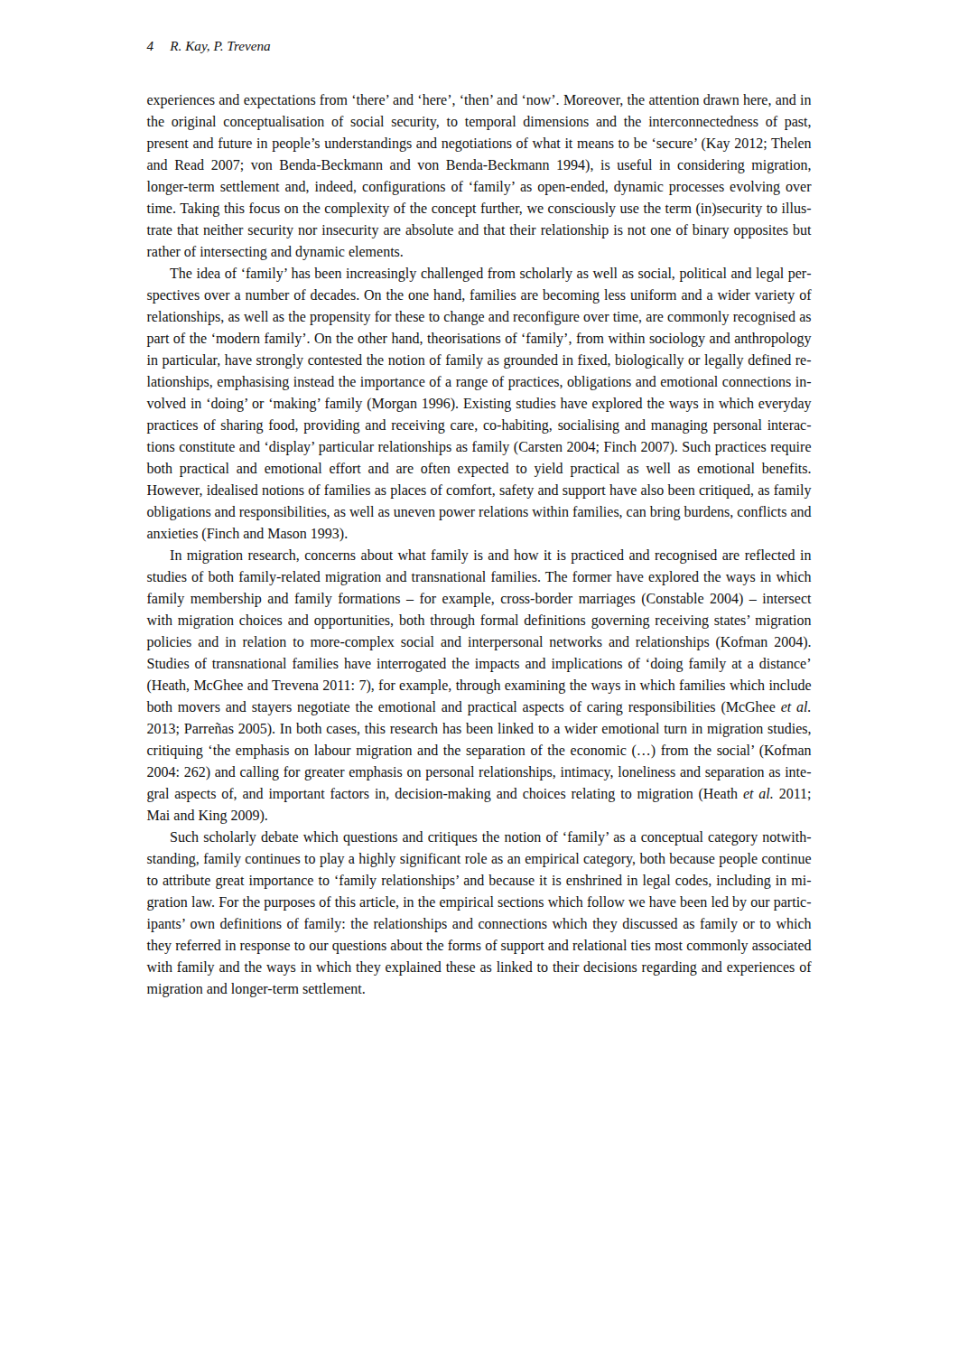4 R. Kay, P. Trevena
experiences and expectations from ‘there’ and ‘here’, ‘then’ and ‘now’. Moreover, the attention drawn here, and in the original conceptualisation of social security, to temporal dimensions and the interconnectedness of past, present and future in people’s understandings and negotiations of what it means to be ‘secure’ (Kay 2012; Thelen and Read 2007; von Benda-Beckmann and von Benda-Beckmann 1994), is useful in considering migration, longer-term settlement and, indeed, configurations of ‘family’ as open-ended, dynamic processes evolving over time. Taking this focus on the complexity of the concept further, we consciously use the term (in)security to illustrate that neither security nor insecurity are absolute and that their relationship is not one of binary opposites but rather of intersecting and dynamic elements.
The idea of ‘family’ has been increasingly challenged from scholarly as well as social, political and legal perspectives over a number of decades. On the one hand, families are becoming less uniform and a wider variety of relationships, as well as the propensity for these to change and reconfigure over time, are commonly recognised as part of the ‘modern family’. On the other hand, theorisations of ‘family’, from within sociology and anthropology in particular, have strongly contested the notion of family as grounded in fixed, biologically or legally defined relationships, emphasising instead the importance of a range of practices, obligations and emotional connections involved in ‘doing’ or ‘making’ family (Morgan 1996). Existing studies have explored the ways in which everyday practices of sharing food, providing and receiving care, co-habiting, socialising and managing personal interactions constitute and ‘display’ particular relationships as family (Carsten 2004; Finch 2007). Such practices require both practical and emotional effort and are often expected to yield practical as well as emotional benefits. However, idealised notions of families as places of comfort, safety and support have also been critiqued, as family obligations and responsibilities, as well as uneven power relations within families, can bring burdens, conflicts and anxieties (Finch and Mason 1993).
In migration research, concerns about what family is and how it is practiced and recognised are reflected in studies of both family-related migration and transnational families. The former have explored the ways in which family membership and family formations – for example, cross-border marriages (Constable 2004) – intersect with migration choices and opportunities, both through formal definitions governing receiving states’ migration policies and in relation to more-complex social and interpersonal networks and relationships (Kofman 2004). Studies of transnational families have interrogated the impacts and implications of ‘doing family at a distance’ (Heath, McGhee and Trevena 2011: 7), for example, through examining the ways in which families which include both movers and stayers negotiate the emotional and practical aspects of caring responsibilities (McGhee et al. 2013; Parreñas 2005). In both cases, this research has been linked to a wider emotional turn in migration studies, critiquing ‘the emphasis on labour migration and the separation of the economic (…) from the social’ (Kofman 2004: 262) and calling for greater emphasis on personal relationships, intimacy, loneliness and separation as integral aspects of, and important factors in, decision-making and choices relating to migration (Heath et al. 2011; Mai and King 2009).
Such scholarly debate which questions and critiques the notion of ‘family’ as a conceptual category notwithstanding, family continues to play a highly significant role as an empirical category, both because people continue to attribute great importance to ‘family relationships’ and because it is enshrined in legal codes, including in migration law. For the purposes of this article, in the empirical sections which follow we have been led by our participants’ own definitions of family: the relationships and connections which they discussed as family or to which they referred in response to our questions about the forms of support and relational ties most commonly associated with family and the ways in which they explained these as linked to their decisions regarding and experiences of migration and longer-term settlement.